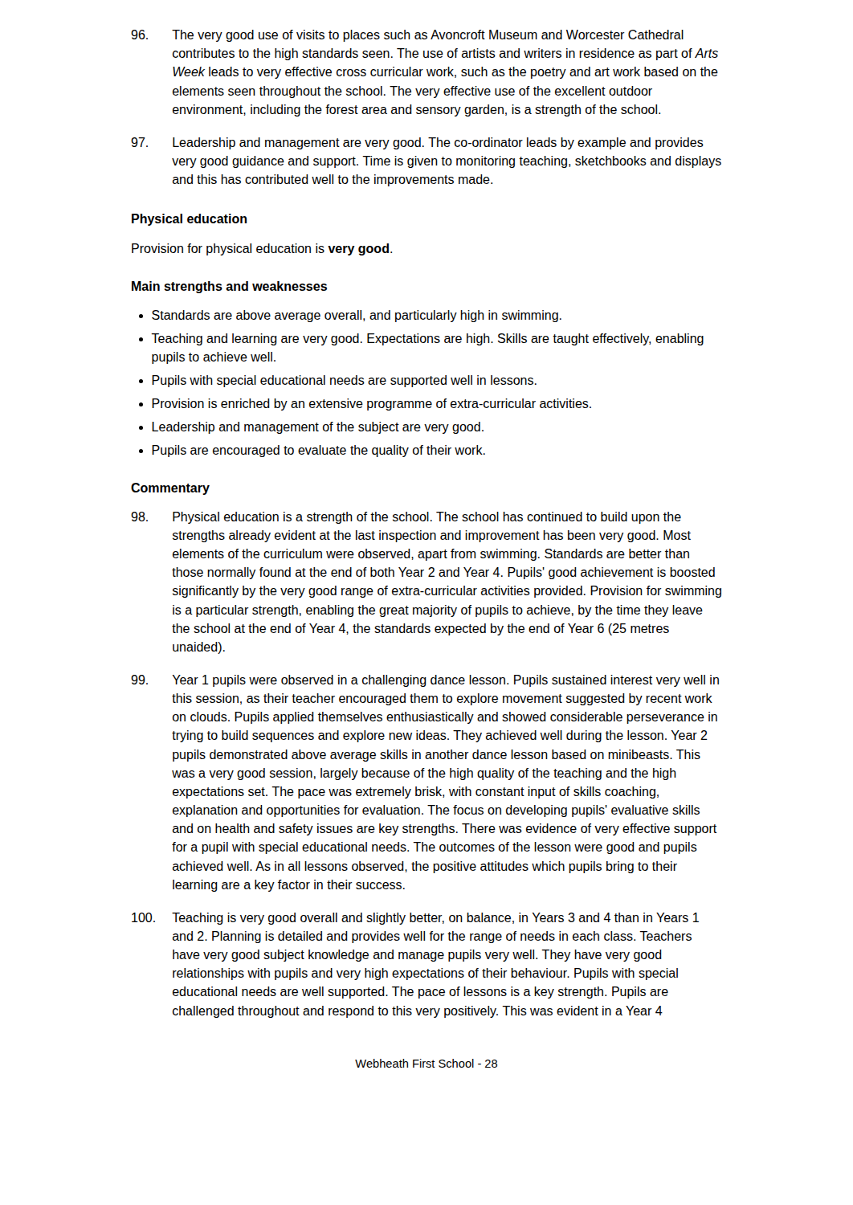96. The very good use of visits to places such as Avoncroft Museum and Worcester Cathedral contributes to the high standards seen. The use of artists and writers in residence as part of Arts Week leads to very effective cross curricular work, such as the poetry and art work based on the elements seen throughout the school. The very effective use of the excellent outdoor environment, including the forest area and sensory garden, is a strength of the school.
97. Leadership and management are very good. The co-ordinator leads by example and provides very good guidance and support. Time is given to monitoring teaching, sketchbooks and displays and this has contributed well to the improvements made.
Physical education
Provision for physical education is very good.
Main strengths and weaknesses
Standards are above average overall, and particularly high in swimming.
Teaching and learning are very good. Expectations are high. Skills are taught effectively, enabling pupils to achieve well.
Pupils with special educational needs are supported well in lessons.
Provision is enriched by an extensive programme of extra-curricular activities.
Leadership and management of the subject are very good.
Pupils are encouraged to evaluate the quality of their work.
Commentary
98. Physical education is a strength of the school. The school has continued to build upon the strengths already evident at the last inspection and improvement has been very good. Most elements of the curriculum were observed, apart from swimming. Standards are better than those normally found at the end of both Year 2 and Year 4. Pupils' good achievement is boosted significantly by the very good range of extra-curricular activities provided. Provision for swimming is a particular strength, enabling the great majority of pupils to achieve, by the time they leave the school at the end of Year 4, the standards expected by the end of Year 6 (25 metres unaided).
99. Year 1 pupils were observed in a challenging dance lesson. Pupils sustained interest very well in this session, as their teacher encouraged them to explore movement suggested by recent work on clouds. Pupils applied themselves enthusiastically and showed considerable perseverance in trying to build sequences and explore new ideas. They achieved well during the lesson. Year 2 pupils demonstrated above average skills in another dance lesson based on minibeasts. This was a very good session, largely because of the high quality of the teaching and the high expectations set. The pace was extremely brisk, with constant input of skills coaching, explanation and opportunities for evaluation. The focus on developing pupils' evaluative skills and on health and safety issues are key strengths. There was evidence of very effective support for a pupil with special educational needs. The outcomes of the lesson were good and pupils achieved well. As in all lessons observed, the positive attitudes which pupils bring to their learning are a key factor in their success.
100. Teaching is very good overall and slightly better, on balance, in Years 3 and 4 than in Years 1 and 2. Planning is detailed and provides well for the range of needs in each class. Teachers have very good subject knowledge and manage pupils very well. They have very good relationships with pupils and very high expectations of their behaviour. Pupils with special educational needs are well supported. The pace of lessons is a key strength. Pupils are challenged throughout and respond to this very positively. This was evident in a Year 4
Webheath First School - 28